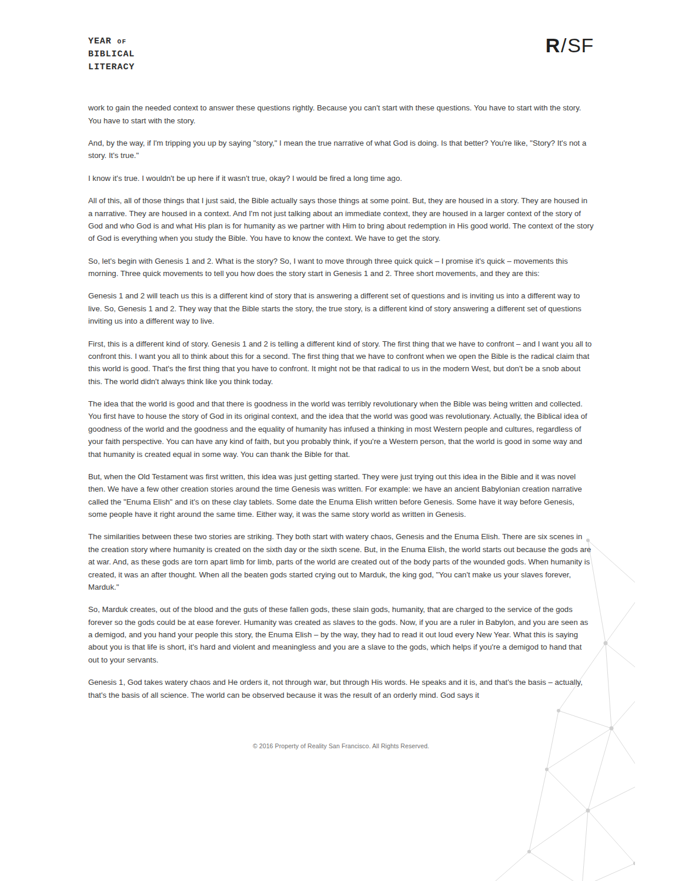YEAR OF
BIBLICAL
LITERACY
R/SF
work to gain the needed context to answer these questions rightly. Because you can't start with these questions. You have to start with the story. You have to start with the story.
And, by the way, if I'm tripping you up by saying "story," I mean the true narrative of what God is doing. Is that better? You're like, "Story? It's not a story. It's true."
I know it's true. I wouldn't be up here if it wasn't true, okay? I would be fired a long time ago.
All of this, all of those things that I just said, the Bible actually says those things at some point. But, they are housed in a story. They are housed in a narrative. They are housed in a context. And I'm not just talking about an immediate context, they are housed in a larger context of the story of God and who God is and what His plan is for humanity as we partner with Him to bring about redemption in His good world. The context of the story of God is everything when you study the Bible. You have to know the context. We have to get the story.
So, let's begin with Genesis 1 and 2. What is the story? So, I want to move through three quick quick – I promise it's quick – movements this morning. Three quick movements to tell you how does the story start in Genesis 1 and 2. Three short movements, and they are this:
Genesis 1 and 2 will teach us this is a different kind of story that is answering a different set of questions and is inviting us into a different way to live. So, Genesis 1 and 2. They way that the Bible starts the story, the true story, is a different kind of story answering a different set of questions inviting us into a different way to live.
First, this is a different kind of story. Genesis 1 and 2 is telling a different kind of story. The first thing that we have to confront – and I want you all to confront this. I want you all to think about this for a second. The first thing that we have to confront when we open the Bible is the radical claim that this world is good. That's the first thing that you have to confront. It might not be that radical to us in the modern West, but don't be a snob about this. The world didn't always think like you think today.
The idea that the world is good and that there is goodness in the world was terribly revolutionary when the Bible was being written and collected. You first have to house the story of God in its original context, and the idea that the world was good was revolutionary. Actually, the Biblical idea of goodness of the world and the goodness and the equality of humanity has infused a thinking in most Western people and cultures, regardless of your faith perspective. You can have any kind of faith, but you probably think, if you're a Western person, that the world is good in some way and that humanity is created equal in some way. You can thank the Bible for that.
But, when the Old Testament was first written, this idea was just getting started. They were just trying out this idea in the Bible and it was novel then. We have a few other creation stories around the time Genesis was written. For example: we have an ancient Babylonian creation narrative called the "Enuma Elish" and it's on these clay tablets. Some date the Enuma Elish written before Genesis. Some have it way before Genesis, some people have it right around the same time. Either way, it was the same story world as written in Genesis.
The similarities between these two stories are striking. They both start with watery chaos, Genesis and the Enuma Elish. There are six scenes in the creation story where humanity is created on the sixth day or the sixth scene. But, in the Enuma Elish, the world starts out because the gods are at war. And, as these gods are torn apart limb for limb, parts of the world are created out of the body parts of the wounded gods. When humanity is created, it was an after thought. When all the beaten gods started crying out to Marduk, the king god, "You can't make us your slaves forever, Marduk."
So, Marduk creates, out of the blood and the guts of these fallen gods, these slain gods, humanity, that are charged to the service of the gods forever so the gods could be at ease forever. Humanity was created as slaves to the gods. Now, if you are a ruler in Babylon, and you are seen as a demigod, and you hand your people this story, the Enuma Elish – by the way, they had to read it out loud every New Year. What this is saying about you is that life is short, it's hard and violent and meaningless and you are a slave to the gods, which helps if you're a demigod to hand that out to your servants.
Genesis 1, God takes watery chaos and He orders it, not through war, but through His words. He speaks and it is, and that's the basis – actually, that's the basis of all science. The world can be observed because it was the result of an orderly mind. God says it
© 2016 Property of Reality San Francisco. All Rights Reserved.